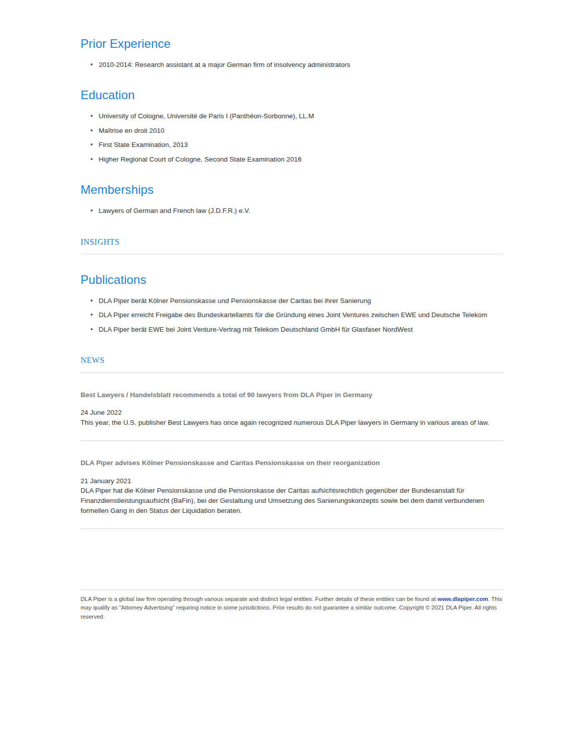Prior Experience
2010-2014: Research assistant at a major German firm of insolvency administrators
Education
University of Cologne, Université de Paris I (Panthéon-Sorbonne), LL.M
Maîtrise en droit 2010
First State Examination, 2013
Higher Regional Court of Cologne, Second State Examination 2016
Memberships
Lawyers of German and French law (J.D.F.R.) e.V.
INSIGHTS
Publications
DLA Piper berät Kölner Pensionskasse und Pensionskasse der Caritas bei ihrer Sanierung
DLA Piper erreicht Freigabe des Bundeskartellamts für die Gründung eines Joint Ventures zwischen EWE und Deutsche Telekom
DLA Piper berät EWE bei Joint Venture-Vertrag mit Telekom Deutschland GmbH für Glasfaser NordWest
NEWS
Best Lawyers / Handelsblatt recommends a total of 90 lawyers from DLA Piper in Germany
24 June 2022 This year, the U.S. publisher Best Lawyers has once again recognized numerous DLA Piper lawyers in Germany in various areas of law.
DLA Piper advises Kölner Pensionskasse and Caritas Pensionskasse on their reorganization
21 January 2021 DLA Piper hat die Kölner Pensionskasse und die Pensionskasse der Caritas aufsichtsrechtlich gegenüber der Bundesanstalt für Finanzdienstleistungsaufsicht (BaFin), bei der Gestaltung und Umsetzung des Sanierungskonzepts sowie bei dem damit verbundenen formellen Gang in den Status der Liquidation beraten.
DLA Piper is a global law firm operating through various separate and distinct legal entities. Further details of these entities can be found at www.dlapiper.com. This may qualify as “Attorney Advertising” requiring notice in some jurisdictions. Prior results do not guarantee a similar outcome. Copyright © 2021 DLA Piper. All rights reserved.